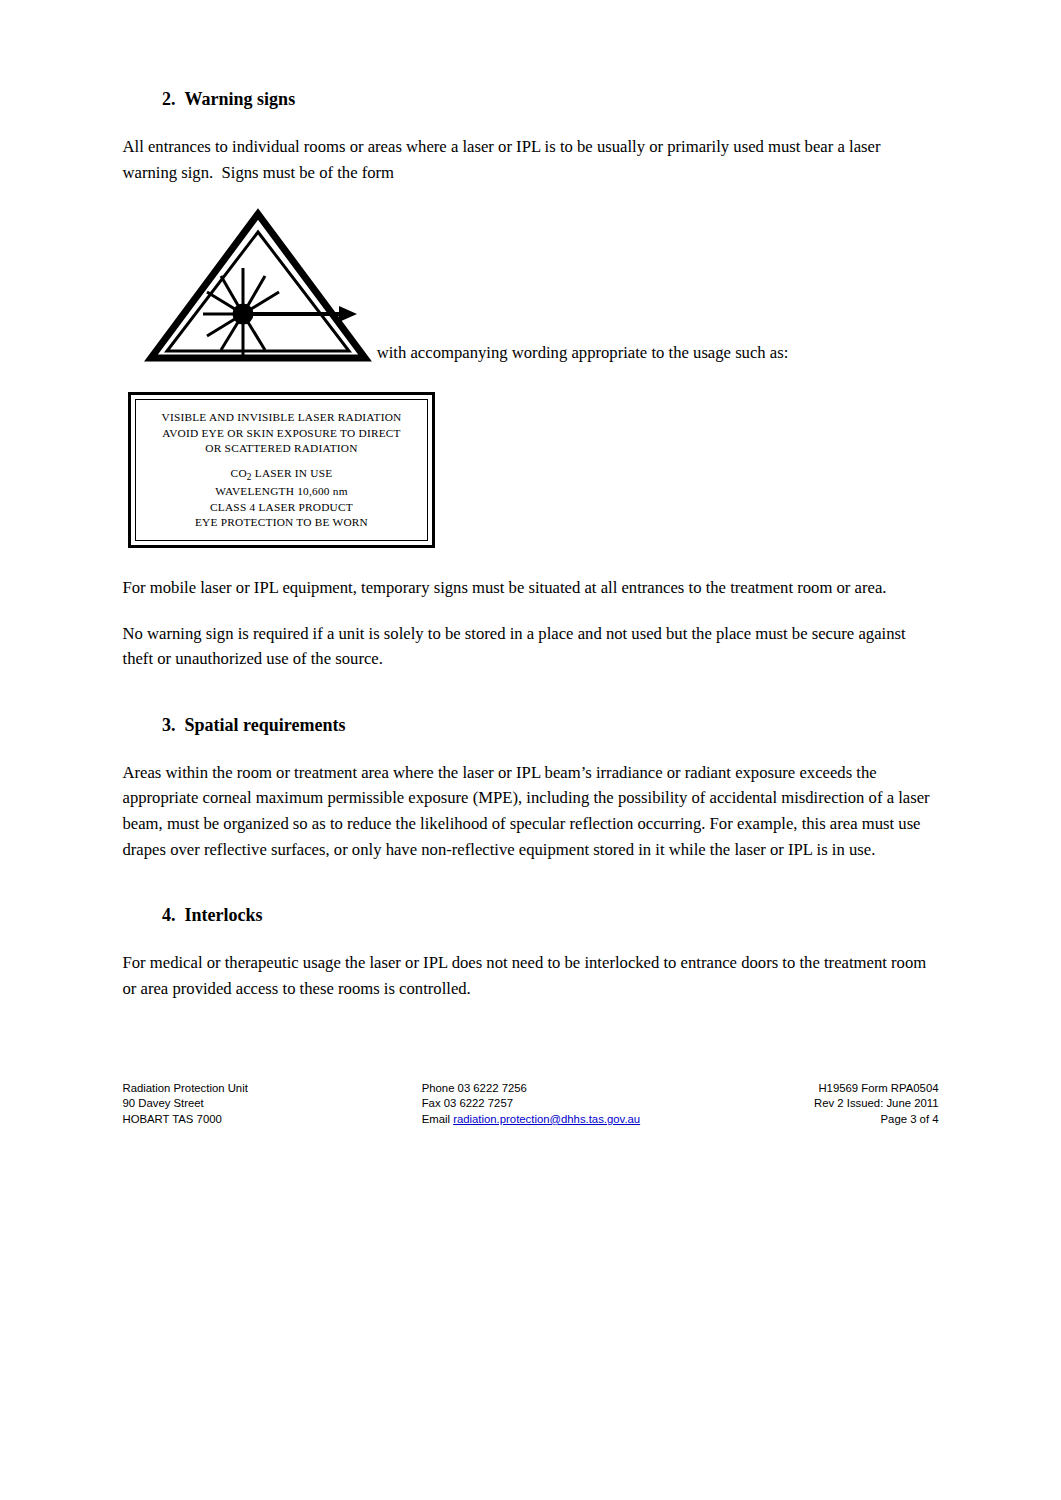2. Warning signs
All entrances to individual rooms or areas where a laser or IPL is to be usually or primarily used must bear a laser warning sign. Signs must be of the form
with accompanying wording appropriate to the usage such as:
VISIBLE AND INVISIBLE LASER RADIATION
AVOID EYE OR SKIN EXPOSURE TO DIRECT
OR SCATTERED RADIATION
CO2 LASER IN USE
WAVELENGTH 10,600 nm
CLASS 4 LASER PRODUCT
EYE PROTECTION TO BE WORN
For mobile laser or IPL equipment, temporary signs must be situated at all entrances to the treatment room or area.
No warning sign is required if a unit is solely to be stored in a place and not used but the place must be secure against theft or unauthorized use of the source.
3. Spatial requirements
Areas within the room or treatment area where the laser or IPL beam’s irradiance or radiant exposure exceeds the appropriate corneal maximum permissible exposure (MPE), including the possibility of accidental misdirection of a laser beam, must be organized so as to reduce the likelihood of specular reflection occurring. For example, this area must use drapes over reflective surfaces, or only have non-reflective equipment stored in it while the laser or IPL is in use.
4. Interlocks
For medical or therapeutic usage the laser or IPL does not need to be interlocked to entrance doors to the treatment room or area provided access to these rooms is controlled.
Radiation Protection Unit
90 Davey Street
HOBART TAS 7000
Phone 03 6222 7256
Fax 03 6222 7257
Email radiation.protection@dhhs.tas.gov.au
H19569 Form RPA0504
Rev 2 Issued: June 2011
Page 3 of 4